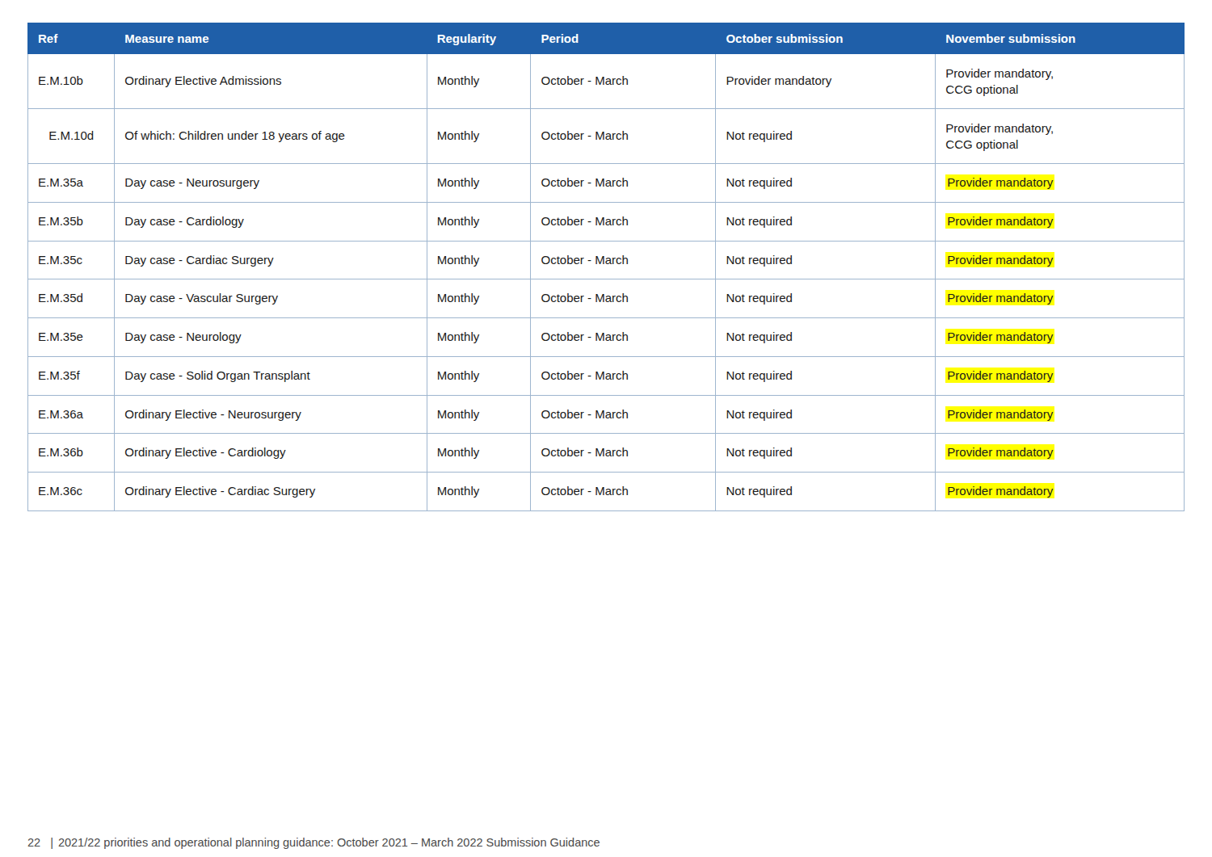| Ref | Measure name | Regularity | Period | October submission | November submission |
| --- | --- | --- | --- | --- | --- |
| E.M.10b | Ordinary Elective Admissions | Monthly | October - March | Provider mandatory | Provider mandatory, CCG optional |
| E.M.10d | Of which: Children under 18 years of age | Monthly | October - March | Not required | Provider mandatory, CCG optional |
| E.M.35a | Day case - Neurosurgery | Monthly | October - March | Not required | Provider mandatory |
| E.M.35b | Day case - Cardiology | Monthly | October - March | Not required | Provider mandatory |
| E.M.35c | Day case - Cardiac Surgery | Monthly | October - March | Not required | Provider mandatory |
| E.M.35d | Day case - Vascular Surgery | Monthly | October - March | Not required | Provider mandatory |
| E.M.35e | Day case - Neurology | Monthly | October - March | Not required | Provider mandatory |
| E.M.35f | Day case - Solid Organ Transplant | Monthly | October - March | Not required | Provider mandatory |
| E.M.36a | Ordinary Elective - Neurosurgery | Monthly | October - March | Not required | Provider mandatory |
| E.M.36b | Ordinary Elective - Cardiology | Monthly | October - March | Not required | Provider mandatory |
| E.M.36c | Ordinary Elective - Cardiac Surgery | Monthly | October - March | Not required | Provider mandatory |
22|2021/22 priorities and operational planning guidance: October 2021 – March 2022 Submission Guidance